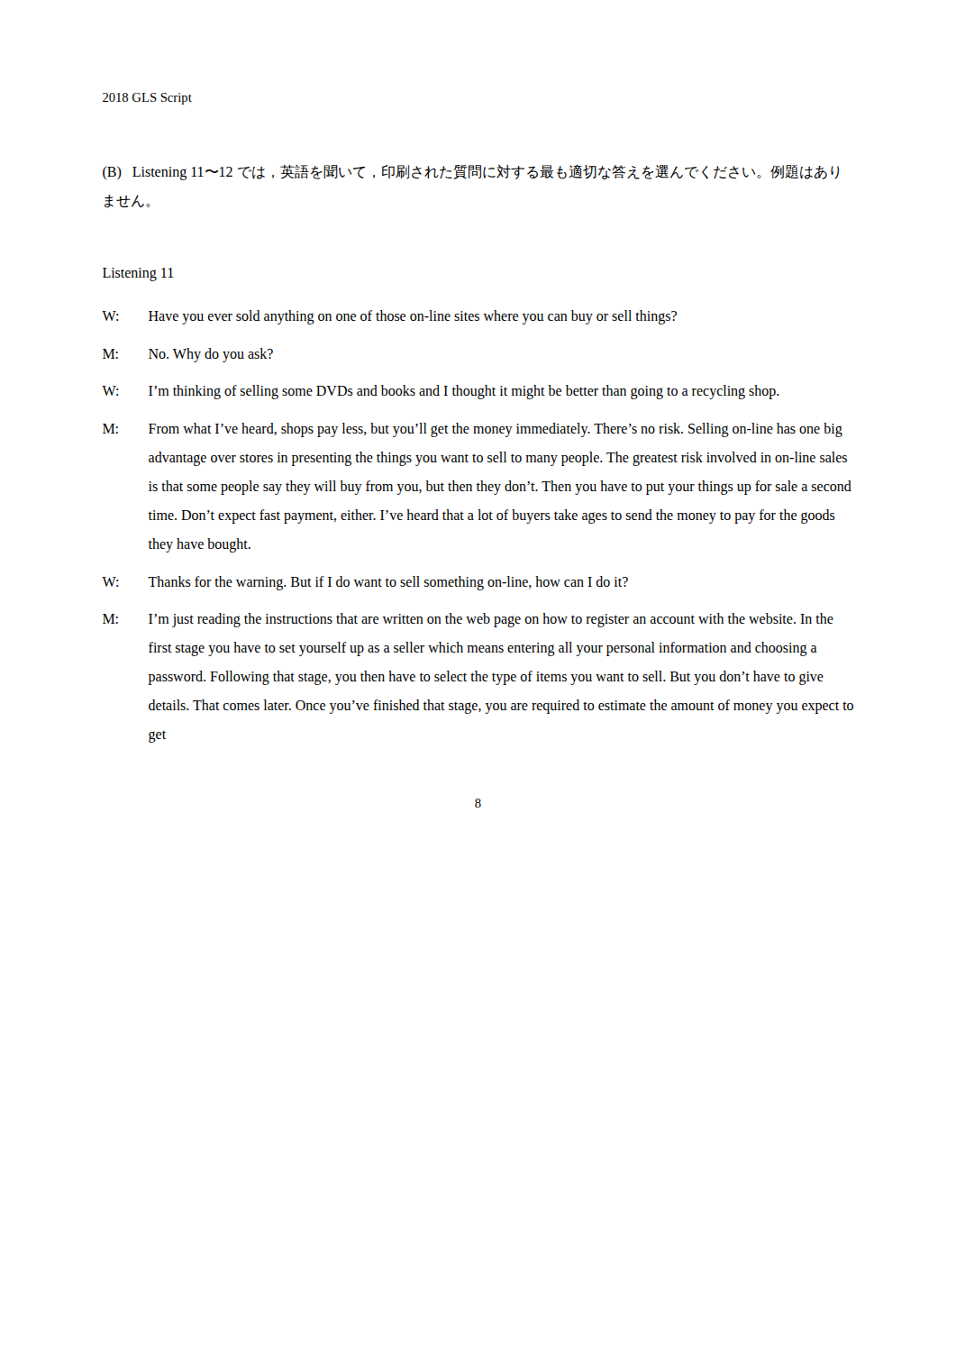2018 GLS Script
(B) Listening 11〜12 では，英語を聞いて，印刷された質問に対する最も適切な答えを選んでください。例題はありません。
Listening 11
| W: | Have you ever sold anything on one of those on-line sites where you can buy or sell things? |
| M: | No. Why do you ask? |
| W: | I’m thinking of selling some DVDs and books and I thought it might be better than going to a recycling shop. |
| M: | From what I’ve heard, shops pay less, but you’ll get the money immediately. There’s no risk. Selling on-line has one big advantage over stores in presenting the things you want to sell to many people. The greatest risk involved in on-line sales is that some people say they will buy from you, but then they don’t. Then you have to put your things up for sale a second time. Don’t expect fast payment, either. I’ve heard that a lot of buyers take ages to send the money to pay for the goods they have bought. |
| W: | Thanks for the warning. But if I do want to sell something on-line, how can I do it? |
| M: | I’m just reading the instructions that are written on the web page on how to register an account with the website. In the first stage you have to set yourself up as a seller which means entering all your personal information and choosing a password. Following that stage, you then have to select the type of items you want to sell. But you don’t have to give details. That comes later. Once you’ve finished that stage, you are required to estimate the amount of money you expect to get |
8